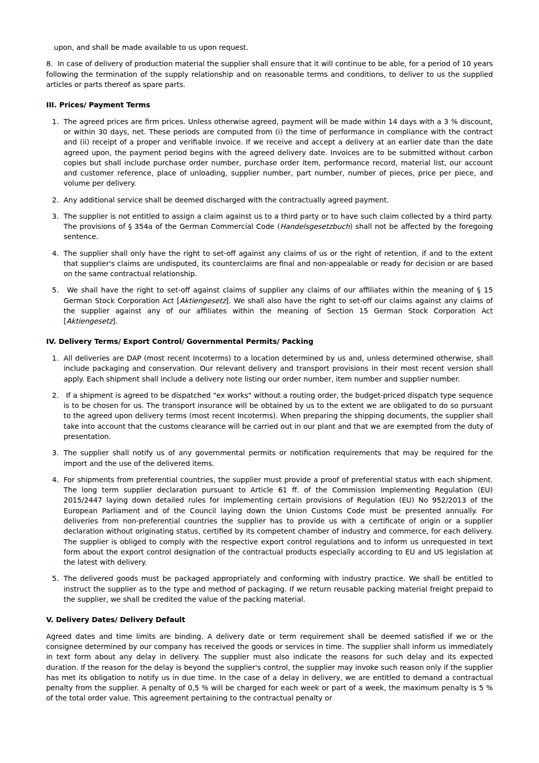upon, and shall be made available to us upon request.
8. In case of delivery of production material the supplier shall ensure that it will continue to be able, for a period of 10 years following the termination of the supply relationship and on reasonable terms and conditions, to deliver to us the supplied articles or parts thereof as spare parts.
III. Prices/ Payment Terms
The agreed prices are firm prices. Unless otherwise agreed, payment will be made within 14 days with a 3 % discount, or within 30 days, net. These periods are computed from (i) the time of performance in compliance with the contract and (ii) receipt of a proper and verifiable invoice. If we receive and accept a delivery at an earlier date than the date agreed upon, the payment period begins with the agreed delivery date. Invoices are to be submitted without carbon copies but shall include purchase order number, purchase order item, performance record, material list, our account and customer reference, place of unloading, supplier number, part number, number of pieces, price per piece, and volume per delivery.
Any additional service shall be deemed discharged with the contractually agreed payment.
The supplier is not entitled to assign a claim against us to a third party or to have such claim collected by a third party. The provisions of § 354a of the German Commercial Code (Handelsgesetzbuch) shall not be affected by the foregoing sentence.
The supplier shall only have the right to set-off against any claims of us or the right of retention, if and to the extent that supplier's claims are undisputed, its counterclaims are final and non-appealable or ready for decision or are based on the same contractual relationship.
We shall have the right to set-off against claims of supplier any claims of our affiliates within the meaning of § 15 German Stock Corporation Act [Aktiengesetz]. We shall also have the right to set-off our claims against any claims of the supplier against any of our affiliates within the meaning of Section 15 German Stock Corporation Act [Aktiengesetz].
IV. Delivery Terms/ Export Control/ Governmental Permits/ Packing
All deliveries are DAP (most recent Incoterms) to a location determined by us and, unless determined otherwise, shall include packaging and conservation. Our relevant delivery and transport provisions in their most recent version shall apply. Each shipment shall include a delivery note listing our order number, item number and supplier number.
If a shipment is agreed to be dispatched "ex works" without a routing order, the budget-priced dispatch type sequence is to be chosen for us. The transport insurance will be obtained by us to the extent we are obligated to do so pursuant to the agreed upon delivery terms (most recent Incoterms). When preparing the shipping documents, the supplier shall take into account that the customs clearance will be carried out in our plant and that we are exempted from the duty of presentation.
The supplier shall notify us of any governmental permits or notification requirements that may be required for the import and the use of the delivered items.
For shipments from preferential countries, the supplier must provide a proof of preferential status with each shipment. The long term supplier declaration pursuant to Article 61 ff. of the Commission Implementing Regulation (EU) 2015/2447 laying down detailed rules for implementing certain provisions of Regulation (EU) No 952/2013 of the European Parliament and of the Council laying down the Union Customs Code must be presented annually. For deliveries from non-preferential countries the supplier has to provide us with a certificate of origin or a supplier declaration without originating status, certified by its competent chamber of industry and commerce, for each delivery. The supplier is obliged to comply with the respective export control regulations and to inform us unrequested in text form about the export control designation of the contractual products especially according to EU and US legislation at the latest with delivery.
The delivered goods must be packaged appropriately and conforming with industry practice. We shall be entitled to instruct the supplier as to the type and method of packaging. If we return reusable packing material freight prepaid to the supplier, we shall be credited the value of the packing material.
V. Delivery Dates/ Delivery Default
Agreed dates and time limits are binding. A delivery date or term requirement shall be deemed satisfied if we or the consignee determined by our company has received the goods or services in time. The supplier shall inform us immediately in text form about any delay in delivery. The supplier must also indicate the reasons for such delay and its expected duration. If the reason for the delay is beyond the supplier's control, the supplier may invoke such reason only if the supplier has met its obligation to notify us in due time. In the case of a delay in delivery, we are entitled to demand a contractual penalty from the supplier. A penalty of 0,5 % will be charged for each week or part of a week, the maximum penalty is 5 % of the total order value. This agreement pertaining to the contractual penalty or